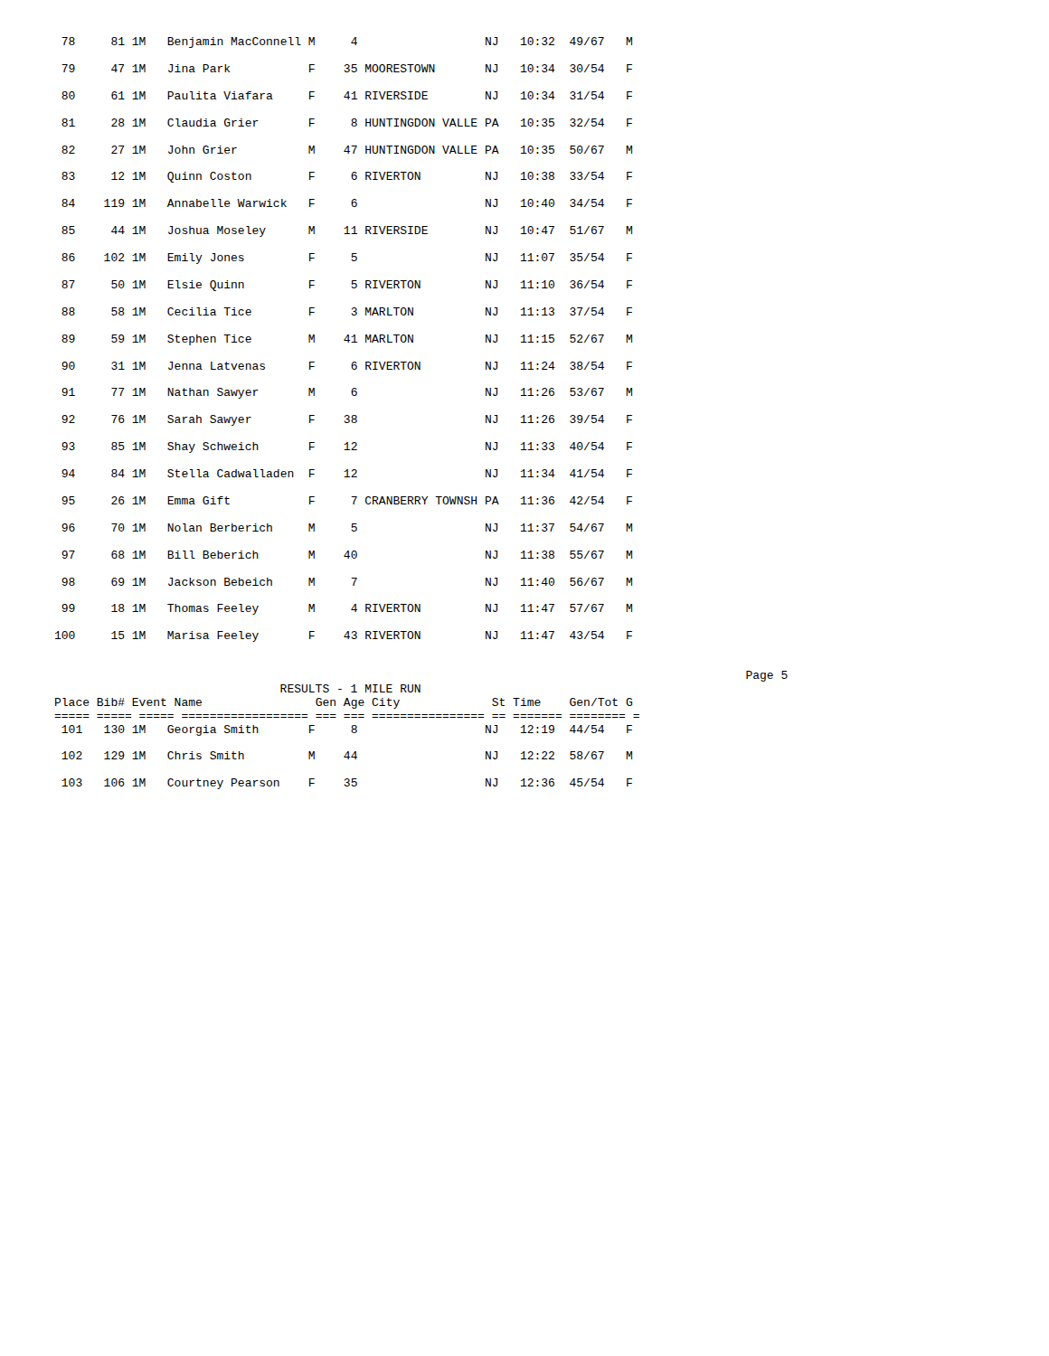78     81 1M   Benjamin MacConnell M     4                  NJ   10:32  49/67   M

 79     47 1M   Jina Park           F    35 MOORESTOWN       NJ   10:34  30/54   F

 80     61 1M   Paulita Viafara     F    41 RIVERSIDE        NJ   10:34  31/54   F

 81     28 1M   Claudia Grier       F     8 HUNTINGDON VALLE PA   10:35  32/54   F

 82     27 1M   John Grier          M    47 HUNTINGDON VALLE PA   10:35  50/67   M

 83     12 1M   Quinn Coston        F     6 RIVERTON         NJ   10:38  33/54   F

 84    119 1M   Annabelle Warwick   F     6                  NJ   10:40  34/54   F

 85     44 1M   Joshua Moseley      M    11 RIVERSIDE        NJ   10:47  51/67   M

 86    102 1M   Emily Jones         F     5                  NJ   11:07  35/54   F

 87     50 1M   Elsie Quinn         F     5 RIVERTON         NJ   11:10  36/54   F

 88     58 1M   Cecilia Tice        F     3 MARLTON          NJ   11:13  37/54   F

 89     59 1M   Stephen Tice        M    41 MARLTON          NJ   11:15  52/67   M

 90     31 1M   Jenna Latvenas      F     6 RIVERTON         NJ   11:24  38/54   F

 91     77 1M   Nathan Sawyer       M     6                  NJ   11:26  53/67   M

 92     76 1M   Sarah Sawyer        F    38                  NJ   11:26  39/54   F

 93     85 1M   Shay Schweich       F    12                  NJ   11:33  40/54   F

 94     84 1M   Stella Cadwalladen  F    12                  NJ   11:34  41/54   F

 95     26 1M   Emma Gift           F     7 CRANBERRY TOWNSH PA   11:36  42/54   F

 96     70 1M   Nolan Berberich     M     5                  NJ   11:37  54/67   M

 97     68 1M   Bill Beberich       M    40                  NJ   11:38  55/67   M

 98     69 1M   Jackson Bebeich     M     7                  NJ   11:40  56/67   M

 99     18 1M   Thomas Feeley       M     4 RIVERTON         NJ   11:47  57/67   M

100     15 1M   Marisa Feeley       F    43 RIVERTON         NJ   11:47  43/54   F
Page 5
RESULTS - 1 MILE RUN
Place Bib# Event Name                Gen Age City             St Time    Gen/Tot G
===== ===== ===== ================== === === ================ == ======= ======== =
 101   130 1M   Georgia Smith       F     8                  NJ   12:19  44/54   F

 102   129 1M   Chris Smith         M    44                  NJ   12:22  58/67   M

 103   106 1M   Courtney Pearson    F    35                  NJ   12:36  45/54   F